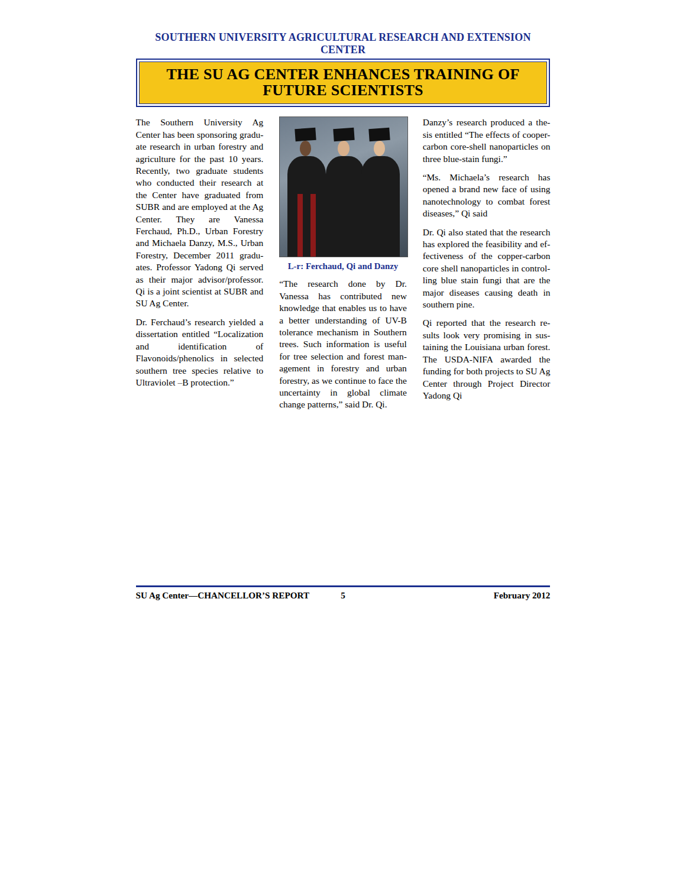SOUTHERN UNIVERSITY AGRICULTURAL RESEARCH AND EXTENSION CENTER
THE SU AG CENTER ENHANCES TRAINING OF FUTURE SCIENTISTS
The Southern University Ag Center has been sponsoring graduate research in urban forestry and agriculture for the past 10 years. Recently, two graduate students who conducted their research at the Center have graduated from SUBR and are employed at the Ag Center. They are Vanessa Ferchaud, Ph.D., Urban Forestry and Michaela Danzy, M.S., Urban Forestry, December 2011 graduates. Professor Yadong Qi served as their major advisor/professor. Qi is a joint scientist at SUBR and SU Ag Center.
Dr. Ferchaud’s research yielded a dissertation entitled “Localization and identification of Flavonoids/phenolics in selected southern tree species relative to Ultraviolet –B protection.”
L-r: Ferchaud, Qi and Danzy
“The research done by Dr. Vanessa has contributed new knowledge that enables us to have a better understanding of UV-B tolerance mechanism in Southern trees. Such information is useful for tree selection and forest management in forestry and urban forestry, as we continue to face the uncertainty in global climate change patterns,” said Dr. Qi.
Danzy’s research produced a thesis entitled “The effects of cooper-carbon core-shell nanoparticles on three blue-stain fungi.”
“Ms. Michaela’s research has opened a brand new face of using nanotechnology to combat forest diseases,” Qi said
Dr. Qi also stated that the research has explored the feasibility and effectiveness of the copper-carbon core shell nanoparticles in controlling blue stain fungi that are the major diseases causing death in southern pine.
Qi reported that the research results look very promising in sustaining the Louisiana urban forest. The USDA-NIFA awarded the funding for both projects to SU Ag Center through Project Director Yadong Qi
SU Ag Center—CHANCELLOR’S REPORT
5
February 2012